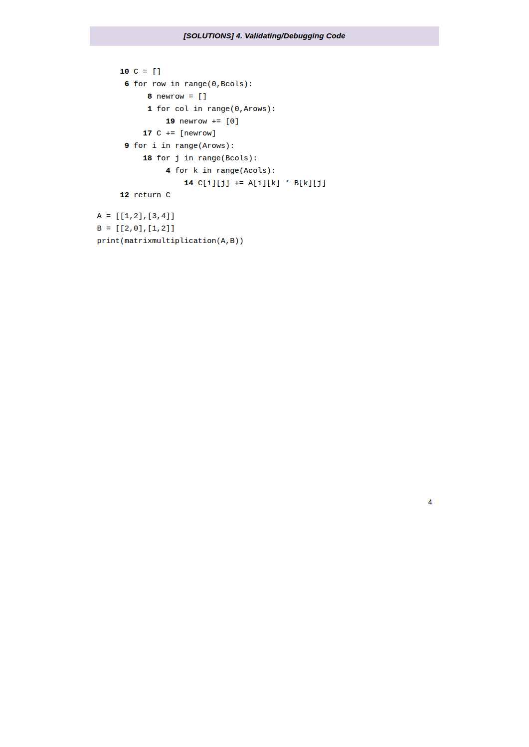[SOLUTIONS] 4. Validating/Debugging Code
     10 C = []
      6 for row in range(0,Bcols):
           8 newrow = []
           1 for col in range(0,Arows):
               19 newrow += [0]
          17 C += [newrow]
      9 for i in range(Arows):
          18 for j in range(Bcols):
               4 for k in range(Acols):
                   14 C[i][j] += A[i][k] * B[k][j]
     12 return C
A = [[1,2],[3,4]]
B = [[2,0],[1,2]]
print(matrixmultiplication(A,B))
4